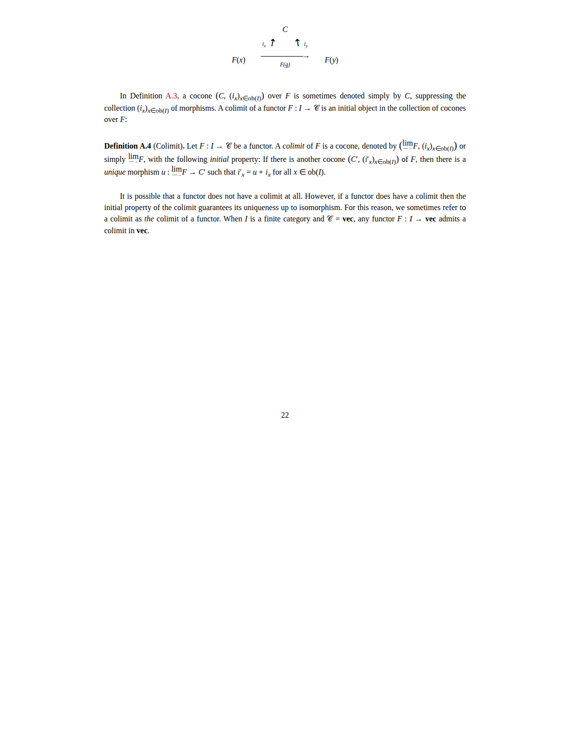| | | C | | |
| | i x ↗ | | ↖ i y | |
| F ( x ) | ——————→ F ( g ) | F ( y ) |
In Definition A.3, a cocone (C, (ix)x∈ob(I)) over F is sometimes denoted simply by C, suppressing the collection (ix)x∈ob(I) of morphisms. A colimit of a functor F : I → 𝒞 is an initial object in the collection of cocones over F:
Definition A.4 (Colimit). Let F : I → 𝒞 be a functor. A colimit of F is a cocone, denoted by (lim—→F, (ix)x∈ob(I)) or simply lim—→F, with the following initial property: If there is another cocone (C′, (i′x)x∈ob(I)) of F, then there is a unique morphism u : lim—→F → C′ such that i′x = u ∘ ix for all x ∈ ob(I).
It is possible that a functor does not have a colimit at all. However, if a functor does have a colimit then the initial property of the colimit guarantees its uniqueness up to isomorphism. For this reason, we sometimes refer to a colimit as the colimit of a functor. When I is a finite category and 𝒞 = vec, any functor F : I → vec admits a colimit in vec.
22